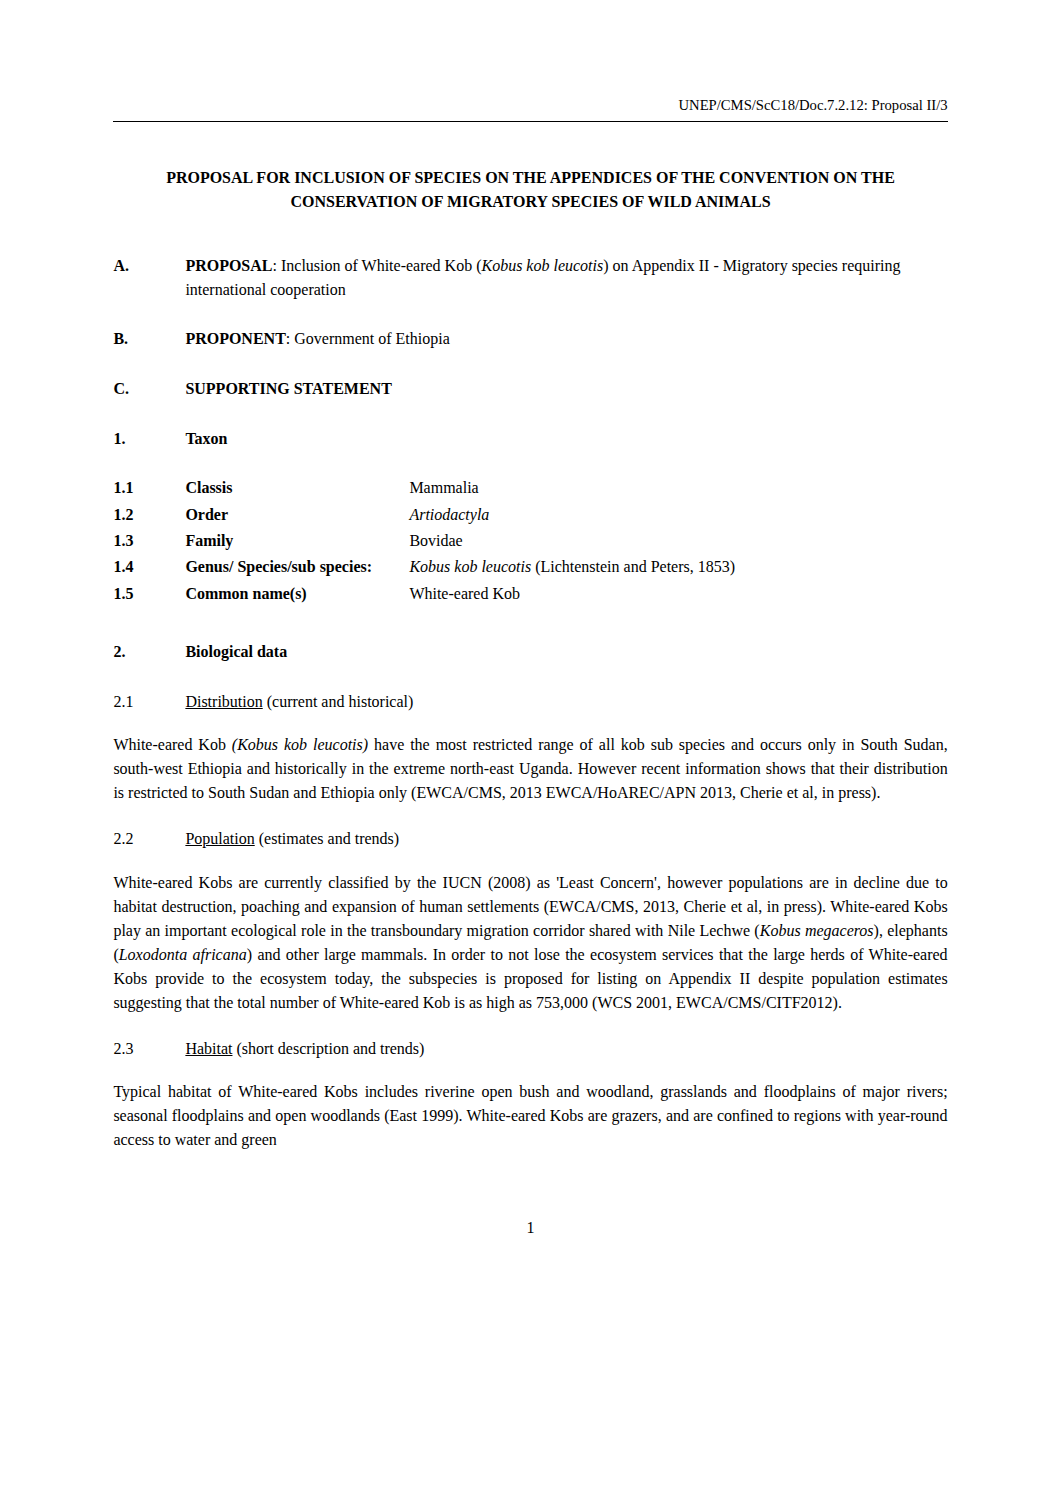UNEP/CMS/ScC18/Doc.7.2.12: Proposal II/3
Proposal for inclusion of species on the appendices of the Convention on the Conservation of Migratory Species of Wild Animals
A.
PROPOSAL: Inclusion of White-eared Kob (Kobus kob leucotis) on Appendix II - Migratory species requiring international cooperation
B.
PROPONENT: Government of Ethiopia
C.
SUPPORTING STATEMENT
1.
Taxon
| 1.1 | Classis | Mammalia |
| 1.2 | Order | Artiodactyla |
| 1.3 | Family | Bovidae |
| 1.4 | Genus/ Species/sub species: | Kobus kob leucotis (Lichtenstein and Peters, 1853) |
| 1.5 | Common name(s) | White-eared Kob |
2.
Biological data
2.1
Distribution (current and historical)
White-eared Kob (Kobus kob leucotis) have the most restricted range of all kob sub species and occurs only in South Sudan, south-west Ethiopia and historically in the extreme north-east Uganda. However recent information shows that their distribution is restricted to South Sudan and Ethiopia only (EWCA/CMS, 2013 EWCA/HoAREC/APN 2013, Cherie et al, in press).
2.2
Population (estimates and trends)
White-eared Kobs are currently classified by the IUCN (2008) as 'Least Concern', however populations are in decline due to habitat destruction, poaching and expansion of human settlements (EWCA/CMS, 2013, Cherie et al, in press). White-eared Kobs play an important ecological role in the transboundary migration corridor shared with Nile Lechwe (Kobus megaceros), elephants (Loxodonta africana) and other large mammals. In order to not lose the ecosystem services that the large herds of White-eared Kobs provide to the ecosystem today, the subspecies is proposed for listing on Appendix II despite population estimates suggesting that the total number of White-eared Kob is as high as 753,000 (WCS 2001, EWCA/CMS/CITF2012).
2.3
Habitat (short description and trends)
Typical habitat of White-eared Kobs includes riverine open bush and woodland, grasslands and floodplains of major rivers; seasonal floodplains and open woodlands (East 1999). White-eared Kobs are grazers, and are confined to regions with year-round access to water and green
1